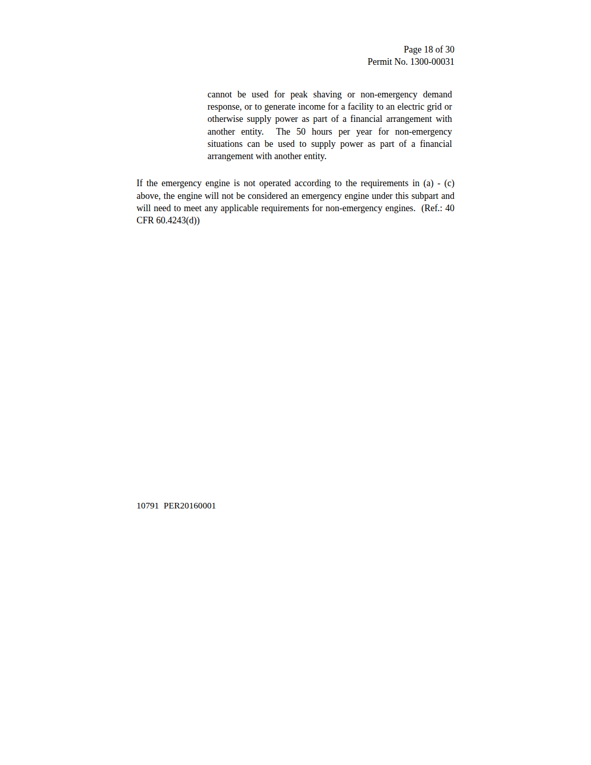Page 18 of 30
Permit No. 1300-00031
cannot be used for peak shaving or non-emergency demand response, or to generate income for a facility to an electric grid or otherwise supply power as part of a financial arrangement with another entity. The 50 hours per year for non-emergency situations can be used to supply power as part of a financial arrangement with another entity.
If the emergency engine is not operated according to the requirements in (a) - (c) above, the engine will not be considered an emergency engine under this subpart and will need to meet any applicable requirements for non-emergency engines. (Ref.: 40 CFR 60.4243(d))
10791 PER20160001